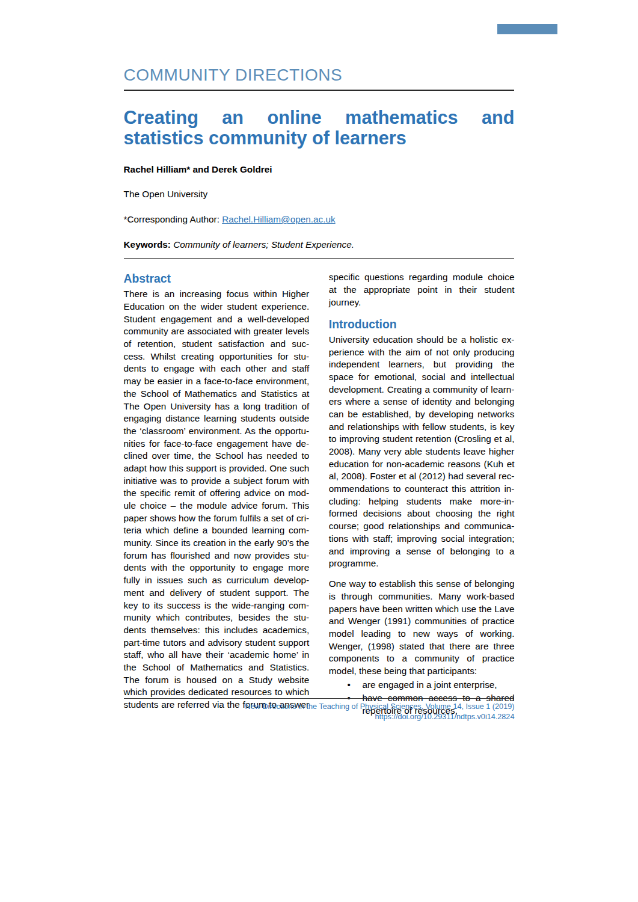COMMUNITY DIRECTIONS
Creating an online mathematics and statistics community of learners
Rachel Hilliam* and Derek Goldrei
The Open University
*Corresponding Author: Rachel.Hilliam@open.ac.uk
Keywords: Community of learners; Student Experience.
Abstract
There is an increasing focus within Higher Education on the wider student experience. Student engagement and a well-developed community are associated with greater levels of retention, student satisfaction and success. Whilst creating opportunities for students to engage with each other and staff may be easier in a face-to-face environment, the School of Mathematics and Statistics at The Open University has a long tradition of engaging distance learning students outside the ‘classroom’ environment. As the opportunities for face-to-face engagement have declined over time, the School has needed to adapt how this support is provided. One such initiative was to provide a subject forum with the specific remit of offering advice on module choice – the module advice forum. This paper shows how the forum fulfils a set of criteria which define a bounded learning community. Since its creation in the early 90’s the forum has flourished and now provides students with the opportunity to engage more fully in issues such as curriculum development and delivery of student support. The key to its success is the wide-ranging community which contributes, besides the students themselves: this includes academics, part-time tutors and advisory student support staff, who all have their ‘academic home’ in the School of Mathematics and Statistics. The forum is housed on a Study website which provides dedicated resources to which students are referred via the forum to answer specific questions regarding module choice at the appropriate point in their student journey.
Introduction
University education should be a holistic experience with the aim of not only producing independent learners, but providing the space for emotional, social and intellectual development. Creating a community of learners where a sense of identity and belonging can be established, by developing networks and relationships with fellow students, is key to improving student retention (Crosling et al, 2008). Many very able students leave higher education for non-academic reasons (Kuh et al, 2008). Foster et al (2012) had several recommendations to counteract this attrition including: helping students make more-informed decisions about choosing the right course; good relationships and communications with staff; improving social integration; and improving a sense of belonging to a programme.
One way to establish this sense of belonging is through communities. Many work-based papers have been written which use the Lave and Wenger (1991) communities of practice model leading to new ways of working. Wenger, (1998) stated that there are three components to a community of practice model, these being that participants:
are engaged in a joint enterprise,
have common access to a shared repertoire of resources,
New Directions in the Teaching of Physical Sciences, Volume 14, Issue 1 (2019)
https://doi.org/10.29311/ndtps.v0i14.2824